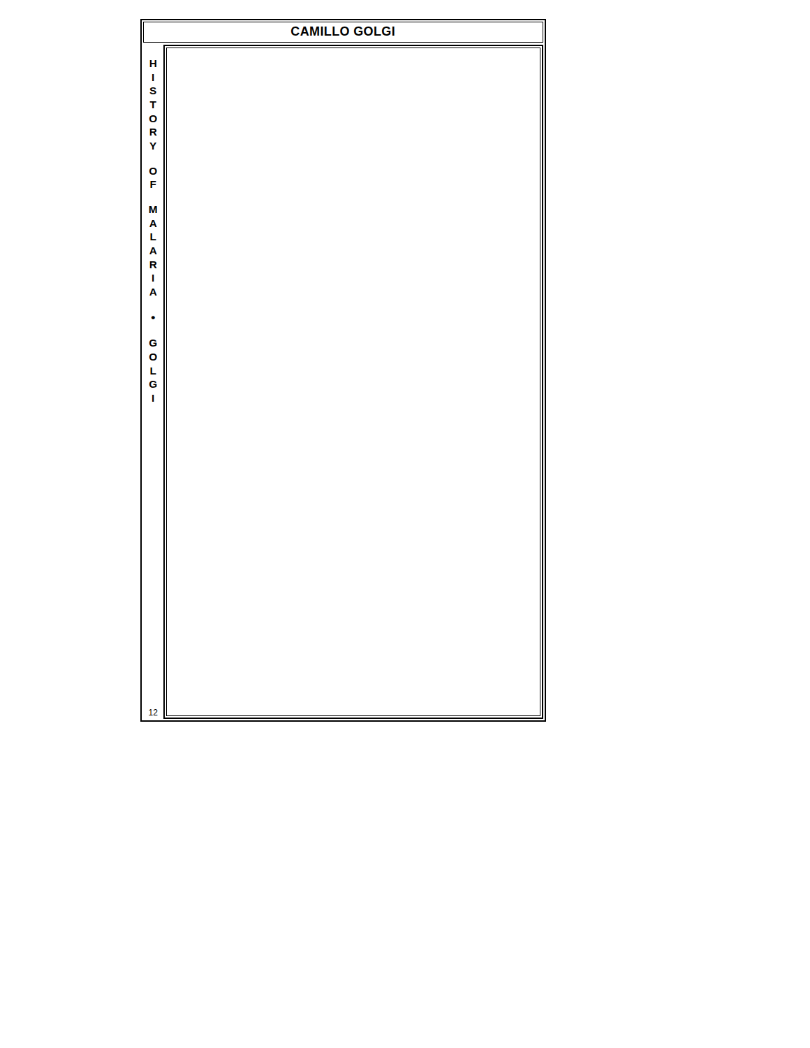CAMILLO GOLGI
H I S T O R Y O F M A L A R I A • G O L G I
12